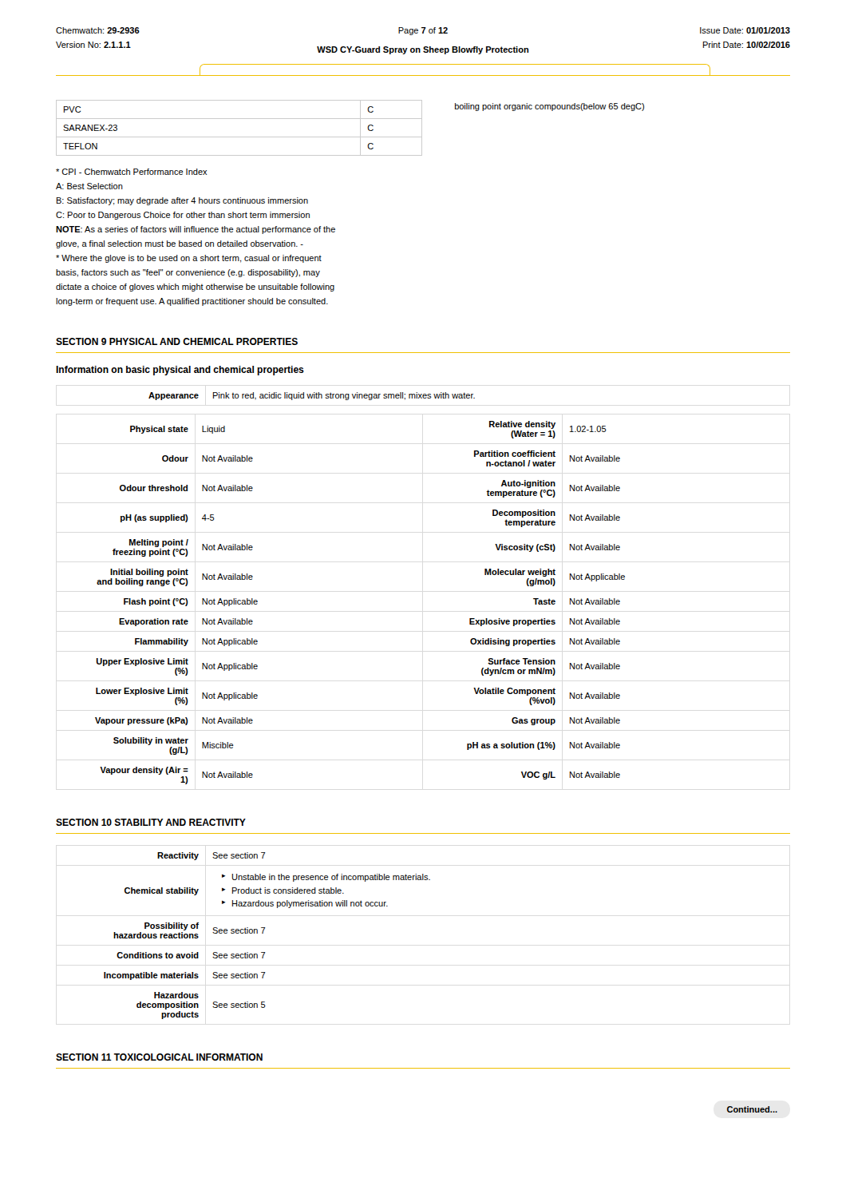Chemwatch: 29-2936
Version No: 2.1.1.1
Page 7 of 12
WSD CY-Guard Spray on Sheep Blowfly Protection
Issue Date: 01/01/2013
Print Date: 10/02/2016
| PVC | C |
| SARANEX-23 | C |
| TEFLON | C |
* CPI - Chemwatch Performance Index
A: Best Selection
B: Satisfactory; may degrade after 4 hours continuous immersion
C: Poor to Dangerous Choice for other than short term immersion
NOTE: As a series of factors will influence the actual performance of the
glove, a final selection must be based on detailed observation. -
* Where the glove is to be used on a short term, casual or infrequent
basis, factors such as "feel" or convenience (e.g. disposability), may
dictate a choice of gloves which might otherwise be unsuitable following
long-term or frequent use. A qualified practitioner should be consulted.
boiling point organic compounds(below 65 degC)
SECTION 9 PHYSICAL AND CHEMICAL PROPERTIES
Information on basic physical and chemical properties
| Appearance | Pink to red, acidic liquid with strong vinegar smell; mixes with water. |
| Physical state | Liquid | Relative density (Water = 1) | 1.02-1.05 |
| Odour | Not Available | Partition coefficient n-octanol / water | Not Available |
| Odour threshold | Not Available | Auto-ignition temperature (°C) | Not Available |
| pH (as supplied) | 4-5 | Decomposition temperature | Not Available |
| Melting point / freezing point (°C) | Not Available | Viscosity (cSt) | Not Available |
| Initial boiling point and boiling range (°C) | Not Available | Molecular weight (g/mol) | Not Applicable |
| Flash point (°C) | Not Applicable | Taste | Not Available |
| Evaporation rate | Not Available | Explosive properties | Not Available |
| Flammability | Not Applicable | Oxidising properties | Not Available |
| Upper Explosive Limit (%) | Not Applicable | Surface Tension (dyn/cm or mN/m) | Not Available |
| Lower Explosive Limit (%) | Not Applicable | Volatile Component (%vol) | Not Available |
| Vapour pressure (kPa) | Not Available | Gas group | Not Available |
| Solubility in water (g/L) | Miscible | pH as a solution (1%) | Not Available |
| Vapour density (Air = 1) | Not Available | VOC g/L | Not Available |
SECTION 10 STABILITY AND REACTIVITY
| Reactivity | See section 7 |
| Chemical stability | Unstable in the presence of incompatible materials. Product is considered stable. Hazardous polymerisation will not occur. |
| Possibility of hazardous reactions | See section 7 |
| Conditions to avoid | See section 7 |
| Incompatible materials | See section 7 |
| Hazardous decomposition products | See section 5 |
SECTION 11 TOXICOLOGICAL INFORMATION
Continued...